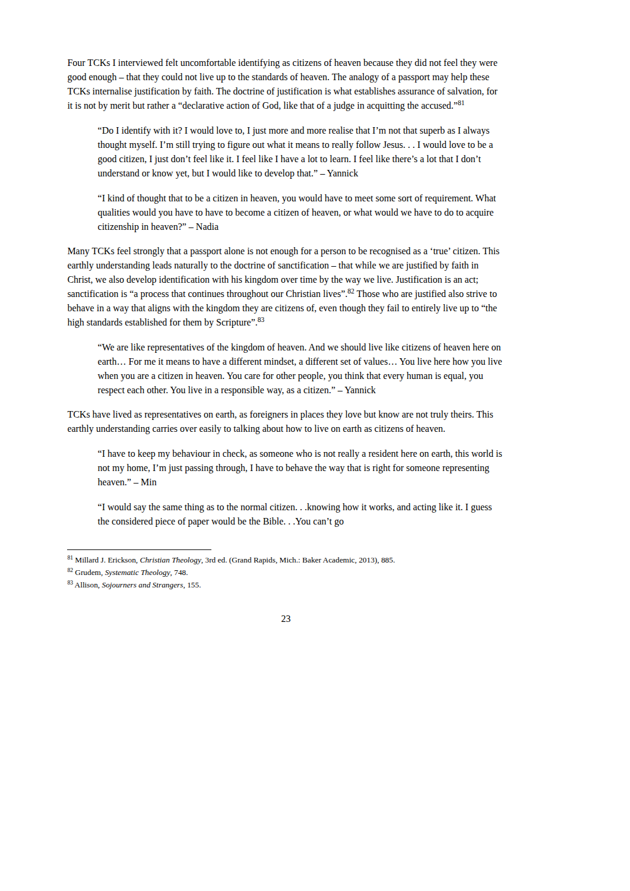Four TCKs I interviewed felt uncomfortable identifying as citizens of heaven because they did not feel they were good enough – that they could not live up to the standards of heaven. The analogy of a passport may help these TCKs internalise justification by faith. The doctrine of justification is what establishes assurance of salvation, for it is not by merit but rather a “declarative action of God, like that of a judge in acquitting the accused.”81
“Do I identify with it? I would love to, I just more and more realise that I’m not that superb as I always thought myself. I’m still trying to figure out what it means to really follow Jesus. . . I would love to be a good citizen, I just don’t feel like it. I feel like I have a lot to learn. I feel like there’s a lot that I don’t understand or know yet, but I would like to develop that.” – Yannick
“I kind of thought that to be a citizen in heaven, you would have to meet some sort of requirement. What qualities would you have to have to become a citizen of heaven, or what would we have to do to acquire citizenship in heaven?” – Nadia
Many TCKs feel strongly that a passport alone is not enough for a person to be recognised as a ‘true’ citizen. This earthly understanding leads naturally to the doctrine of sanctification – that while we are justified by faith in Christ, we also develop identification with his kingdom over time by the way we live. Justification is an act; sanctification is “a process that continues throughout our Christian lives”.82 Those who are justified also strive to behave in a way that aligns with the kingdom they are citizens of, even though they fail to entirely live up to “the high standards established for them by Scripture”.83
“We are like representatives of the kingdom of heaven. And we should live like citizens of heaven here on earth… For me it means to have a different mindset, a different set of values… You live here how you live when you are a citizen in heaven. You care for other people, you think that every human is equal, you respect each other. You live in a responsible way, as a citizen.” – Yannick
TCKs have lived as representatives on earth, as foreigners in places they love but know are not truly theirs. This earthly understanding carries over easily to talking about how to live on earth as citizens of heaven.
“I have to keep my behaviour in check, as someone who is not really a resident here on earth, this world is not my home, I’m just passing through, I have to behave the way that is right for someone representing heaven.” – Min
“I would say the same thing as to the normal citizen. . .knowing how it works, and acting like it. I guess the considered piece of paper would be the Bible. . .You can’t go
81 Millard J. Erickson, Christian Theology, 3rd ed. (Grand Rapids, Mich.: Baker Academic, 2013), 885.
82 Grudem, Systematic Theology, 748.
83 Allison, Sojourners and Strangers, 155.
23